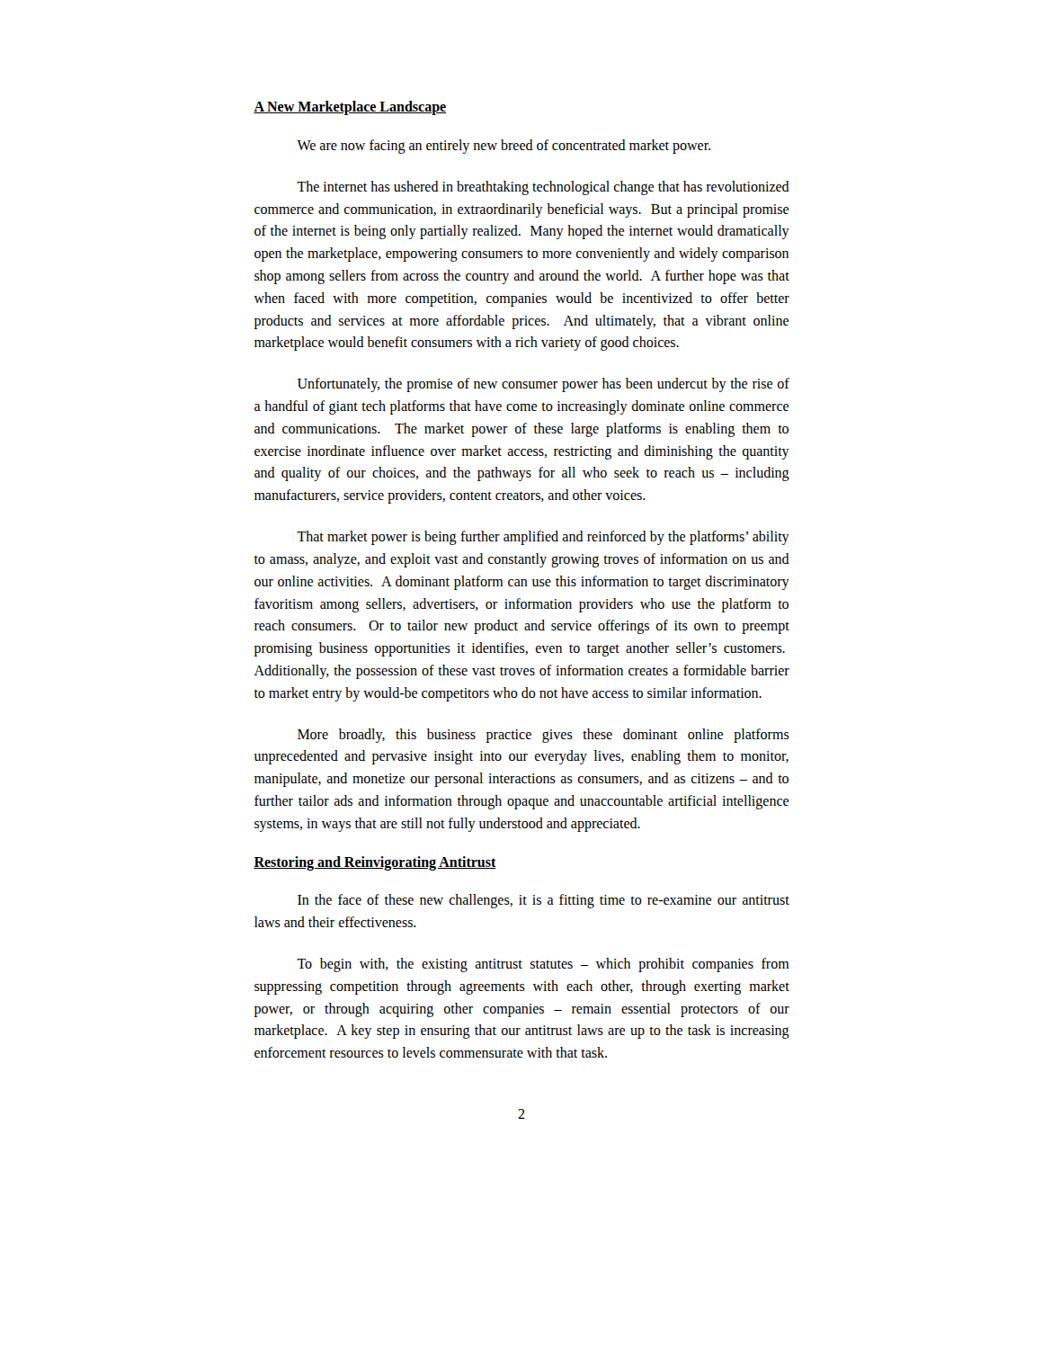A New Marketplace Landscape
We are now facing an entirely new breed of concentrated market power.
The internet has ushered in breathtaking technological change that has revolutionized commerce and communication, in extraordinarily beneficial ways. But a principal promise of the internet is being only partially realized. Many hoped the internet would dramatically open the marketplace, empowering consumers to more conveniently and widely comparison shop among sellers from across the country and around the world. A further hope was that when faced with more competition, companies would be incentivized to offer better products and services at more affordable prices. And ultimately, that a vibrant online marketplace would benefit consumers with a rich variety of good choices.
Unfortunately, the promise of new consumer power has been undercut by the rise of a handful of giant tech platforms that have come to increasingly dominate online commerce and communications. The market power of these large platforms is enabling them to exercise inordinate influence over market access, restricting and diminishing the quantity and quality of our choices, and the pathways for all who seek to reach us – including manufacturers, service providers, content creators, and other voices.
That market power is being further amplified and reinforced by the platforms’ ability to amass, analyze, and exploit vast and constantly growing troves of information on us and our online activities. A dominant platform can use this information to target discriminatory favoritism among sellers, advertisers, or information providers who use the platform to reach consumers. Or to tailor new product and service offerings of its own to preempt promising business opportunities it identifies, even to target another seller’s customers. Additionally, the possession of these vast troves of information creates a formidable barrier to market entry by would-be competitors who do not have access to similar information.
More broadly, this business practice gives these dominant online platforms unprecedented and pervasive insight into our everyday lives, enabling them to monitor, manipulate, and monetize our personal interactions as consumers, and as citizens – and to further tailor ads and information through opaque and unaccountable artificial intelligence systems, in ways that are still not fully understood and appreciated.
Restoring and Reinvigorating Antitrust
In the face of these new challenges, it is a fitting time to re-examine our antitrust laws and their effectiveness.
To begin with, the existing antitrust statutes – which prohibit companies from suppressing competition through agreements with each other, through exerting market power, or through acquiring other companies – remain essential protectors of our marketplace. A key step in ensuring that our antitrust laws are up to the task is increasing enforcement resources to levels commensurate with that task.
2